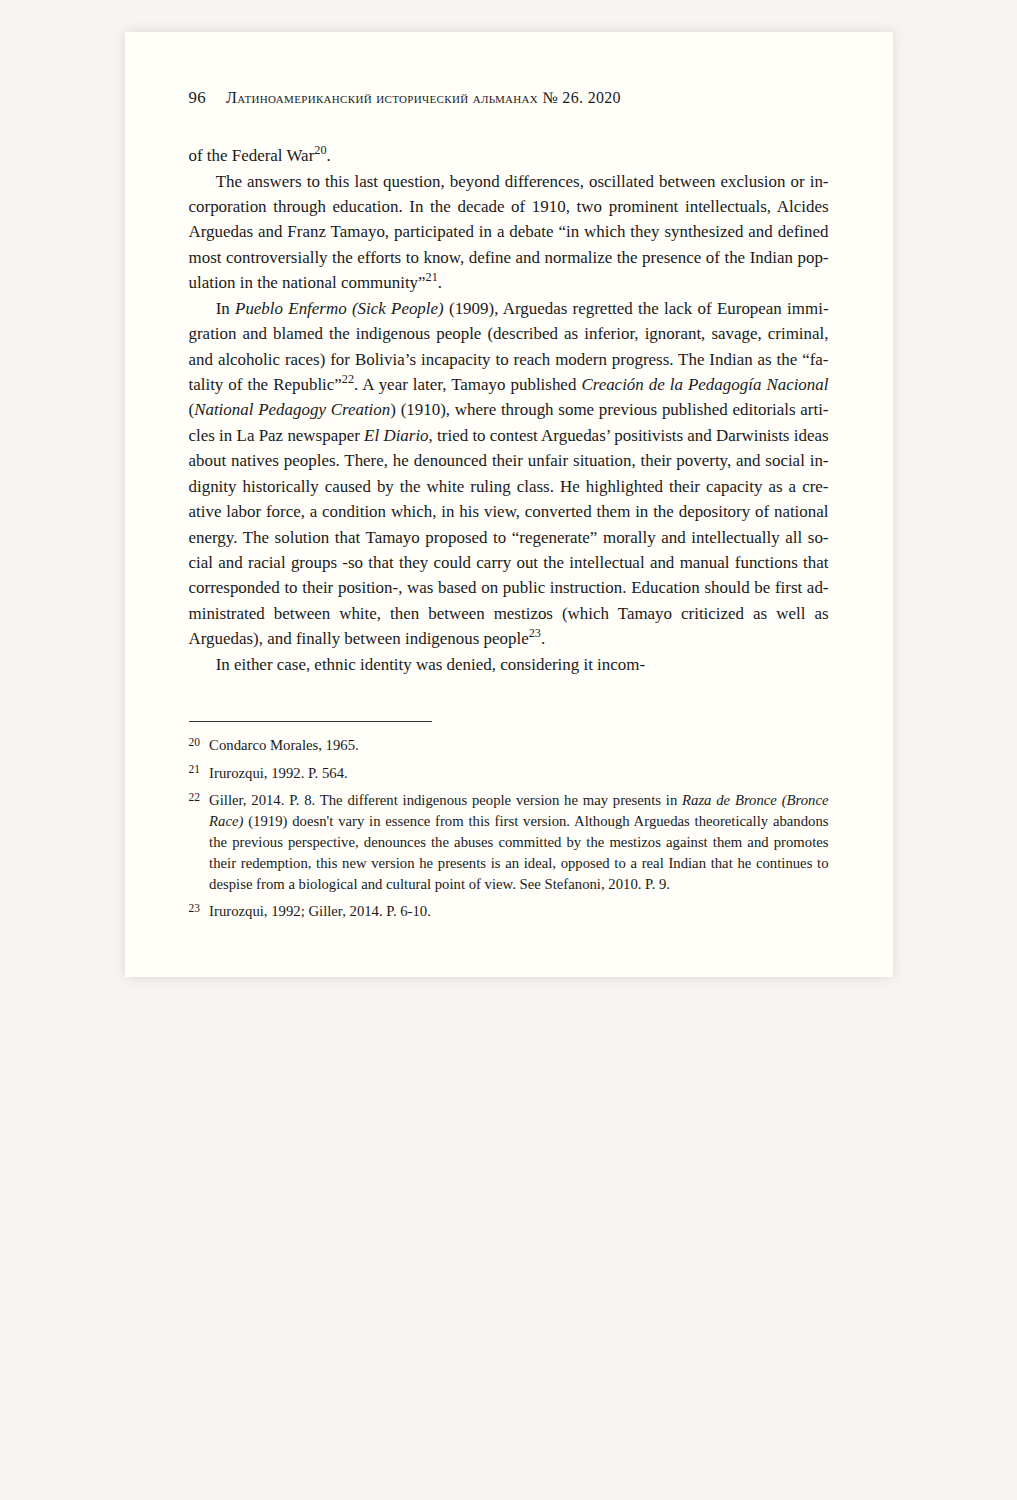96 Латиноамериканский исторический альманах № 26. 2020
of the Federal War20.
The answers to this last question, beyond differences, oscillated between exclusion or incorporation through education. In the decade of 1910, two prominent intellectuals, Alcides Arguedas and Franz Tamayo, participated in a debate “in which they synthesized and defined most controversially the efforts to know, define and normalize the presence of the Indian population in the national community”21.
In Pueblo Enfermo (Sick People) (1909), Arguedas regretted the lack of European immigration and blamed the indigenous people (described as inferior, ignorant, savage, criminal, and alcoholic races) for Bolivia’s incapacity to reach modern progress. The Indian as the “fatality of the Republic”22. A year later, Tamayo published Creación de la Pedagogía Nacional (National Pedagogy Creation) (1910), where through some previous published editorials articles in La Paz newspaper El Diario, tried to contest Arguedas’ positivists and Darwinists ideas about natives peoples. There, he denounced their unfair situation, their poverty, and social indignity historically caused by the white ruling class. He highlighted their capacity as a creative labor force, a condition which, in his view, converted them in the depository of national energy. The solution that Tamayo proposed to “regenerate” morally and intellectually all social and racial groups -so that they could carry out the intellectual and manual functions that corresponded to their position-, was based on public instruction. Education should be first administrated between white, then between mestizos (which Tamayo criticized as well as Arguedas), and finally between indigenous people23.
In either case, ethnic identity was denied, considering it incom-
20 Condarco Morales, 1965.
21 Irurozqui, 1992. P. 564.
22 Giller, 2014. P. 8. The different indigenous people version he may presents in Raza de Bronce (Bronce Race) (1919) doesn't vary in essence from this first version. Although Arguedas theoretically abandons the previous perspective, denounces the abuses committed by the mestizos against them and promotes their redemption, this new version he presents is an ideal, opposed to a real Indian that he continues to despise from a biological and cultural point of view. See Stefanoni, 2010. P. 9.
23 Irurozqui, 1992; Giller, 2014. P. 6-10.